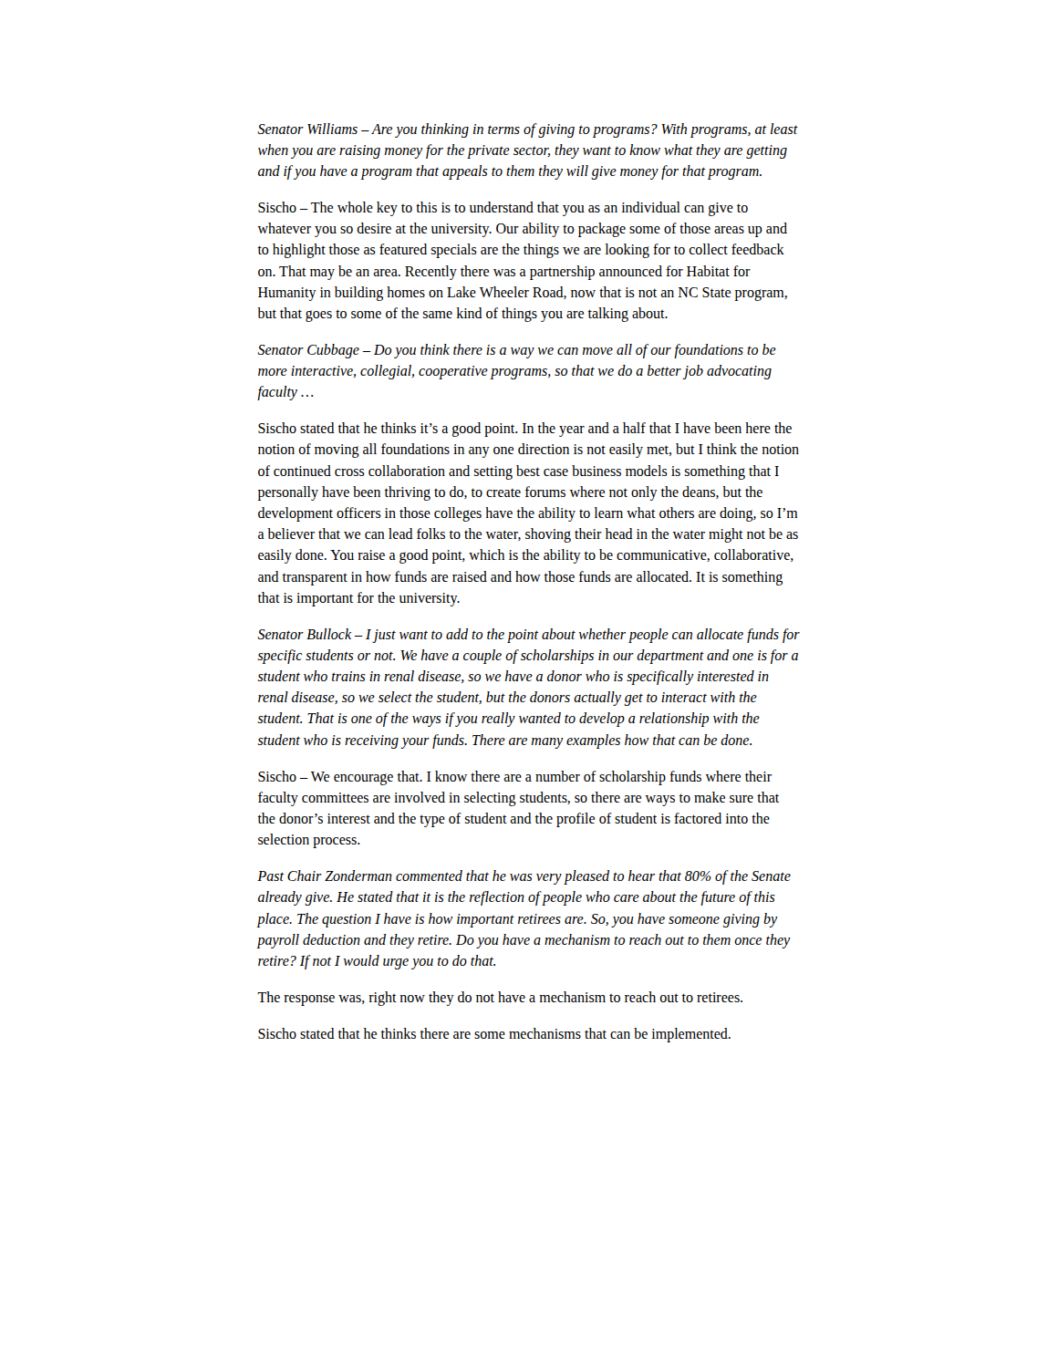Senator Williams – Are you thinking in terms of giving to programs? With programs, at least when you are raising money for the private sector, they want to know what they are getting and if you have a program that appeals to them they will give money for that program.
Sischo – The whole key to this is to understand that you as an individual can give to whatever you so desire at the university. Our ability to package some of those areas up and to highlight those as featured specials are the things we are looking for to collect feedback on. That may be an area. Recently there was a partnership announced for Habitat for Humanity in building homes on Lake Wheeler Road, now that is not an NC State program, but that goes to some of the same kind of things you are talking about.
Senator Cubbage – Do you think there is a way we can move all of our foundations to be more interactive, collegial, cooperative programs, so that we do a better job advocating faculty …
Sischo stated that he thinks it’s a good point. In the year and a half that I have been here the notion of moving all foundations in any one direction is not easily met, but I think the notion of continued cross collaboration and setting best case business models is something that I personally have been thriving to do, to create forums where not only the deans, but the development officers in those colleges have the ability to learn what others are doing, so I’m a believer that we can lead folks to the water, shoving their head in the water might not be as easily done. You raise a good point, which is the ability to be communicative, collaborative, and transparent in how funds are raised and how those funds are allocated. It is something that is important for the university.
Senator Bullock – I just want to add to the point about whether people can allocate funds for specific students or not. We have a couple of scholarships in our department and one is for a student who trains in renal disease, so we have a donor who is specifically interested in renal disease, so we select the student, but the donors actually get to interact with the student. That is one of the ways if you really wanted to develop a relationship with the student who is receiving your funds. There are many examples how that can be done.
Sischo – We encourage that. I know there are a number of scholarship funds where their faculty committees are involved in selecting students, so there are ways to make sure that the donor’s interest and the type of student and the profile of student is factored into the selection process.
Past Chair Zonderman commented that he was very pleased to hear that 80% of the Senate already give. He stated that it is the reflection of people who care about the future of this place. The question I have is how important retirees are. So, you have someone giving by payroll deduction and they retire. Do you have a mechanism to reach out to them once they retire? If not I would urge you to do that.
The response was, right now they do not have a mechanism to reach out to retirees.
Sischo stated that he thinks there are some mechanisms that can be implemented.